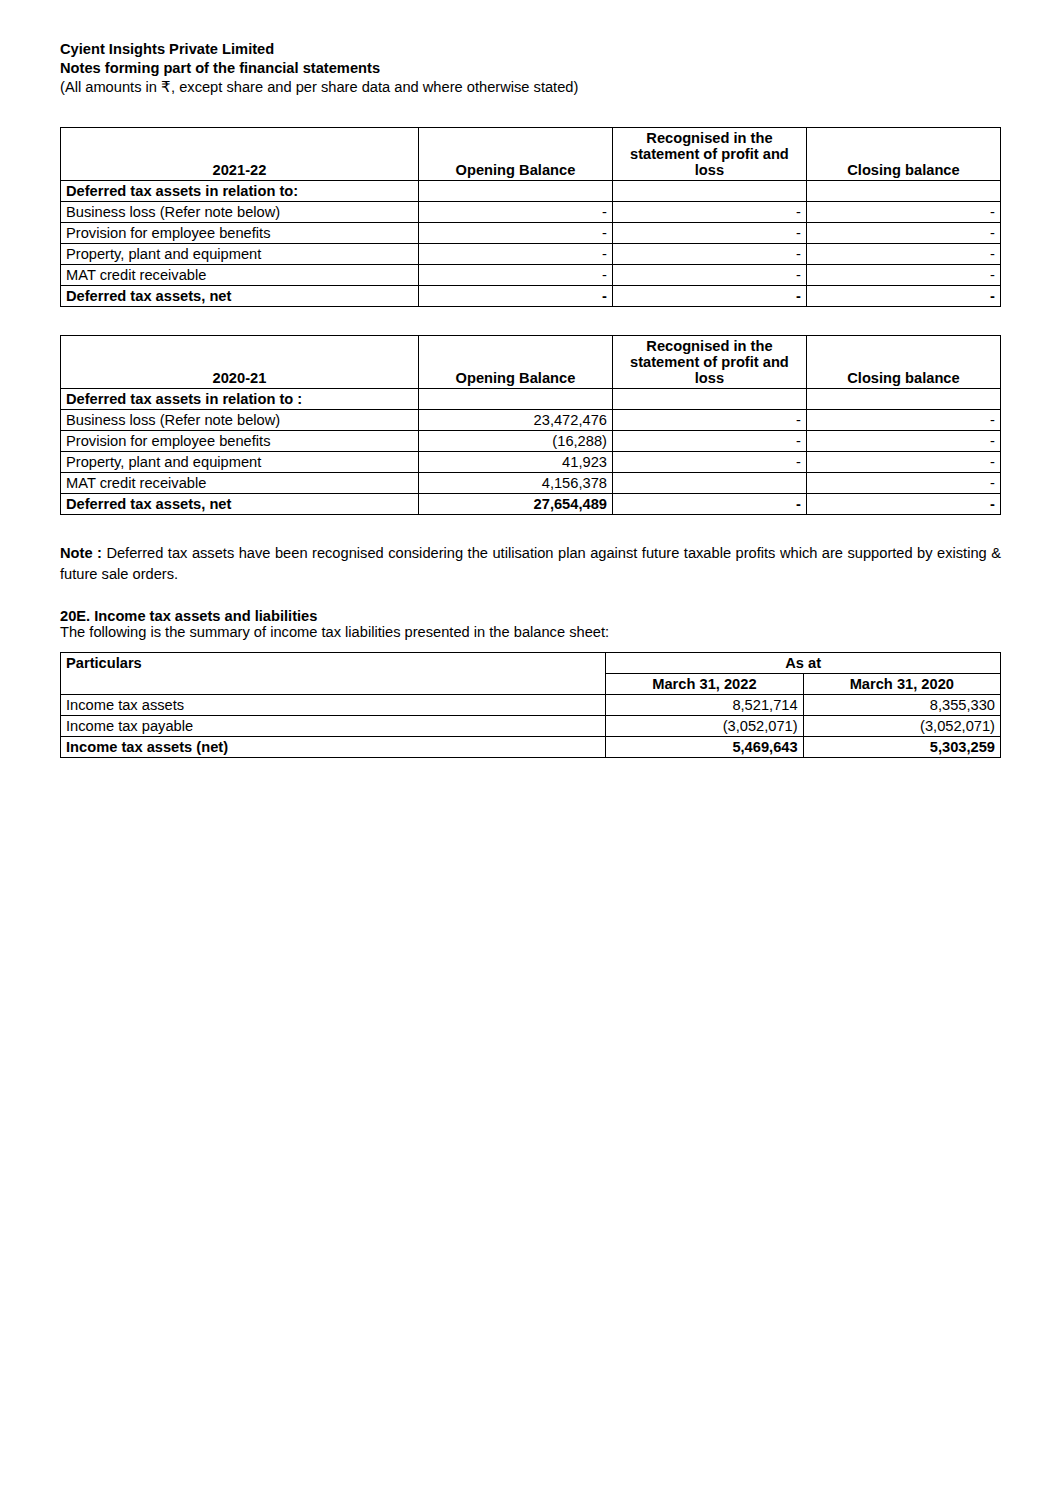Cyient Insights Private Limited
Notes forming part of the financial statements
(All amounts in ₹, except share and per share data and where otherwise stated)
| 2021-22 | Opening Balance | Recognised in the statement of profit and loss | Closing balance |
| --- | --- | --- | --- |
| Deferred tax assets in relation to: | | | |
| Business loss (Refer note below) | - | - | - |
| Provision for employee benefits | - | - | - |
| Property, plant and equipment | - | - | - |
| MAT credit receivable | - | - | - |
| Deferred tax assets, net | - | - | - |
| 2020-21 | Opening Balance | Recognised in the statement of profit and loss | Closing balance |
| --- | --- | --- | --- |
| Deferred tax assets in relation to : | | | |
| Business loss (Refer note below) | 23,472,476 | - | - |
| Provision for employee benefits | (16,288) | - | - |
| Property, plant and equipment | 41,923 | - | - |
| MAT credit receivable | 4,156,378 | | - |
| Deferred tax assets, net | 27,654,489 | - | - |
Note : Deferred tax assets have been recognised considering the utilisation plan against future taxable profits which are supported by existing & future sale orders.
20E. Income tax assets and liabilities
The following is the summary of income tax liabilities presented in the balance sheet:
| Particulars | As at |
| --- | --- |
| March 31, 2022 | March 31, 2020 |
| Income tax assets | 8,521,714 | 8,355,330 |
| Income tax payable | (3,052,071) | (3,052,071) |
| Income tax assets (net) | 5,469,643 | 5,303,259 |